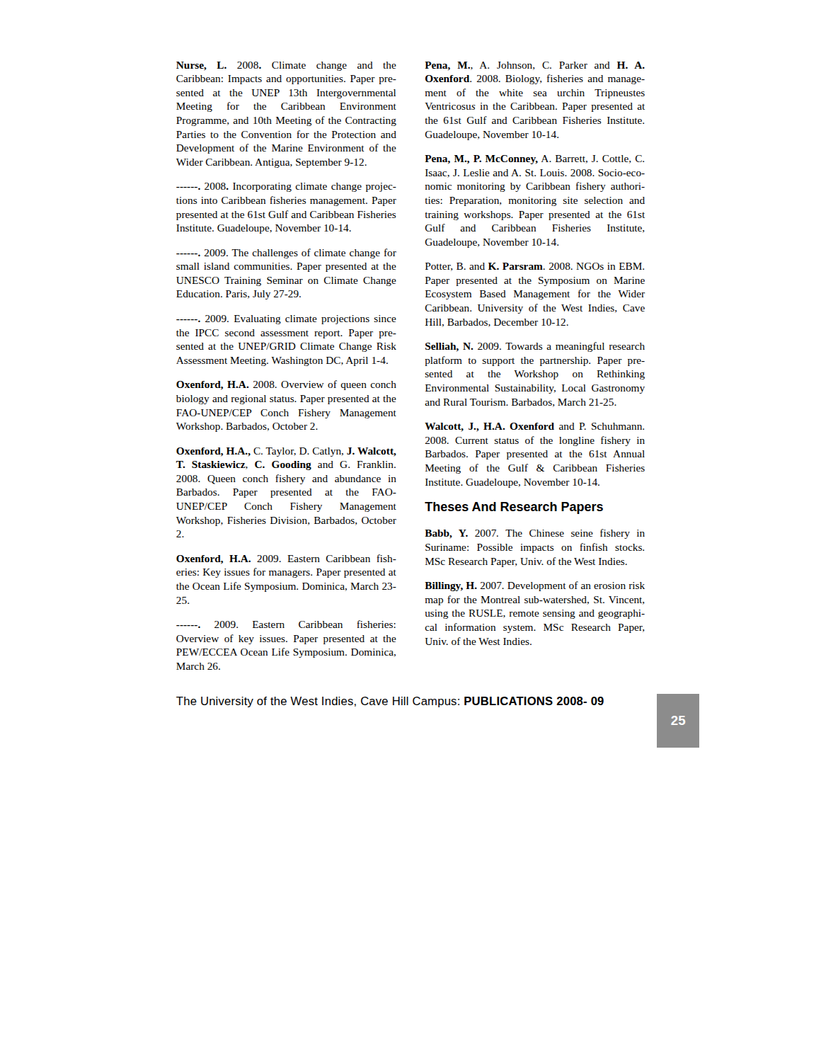Nurse, L. 2008. Climate change and the Caribbean: Impacts and opportunities. Paper presented at the UNEP 13th Intergovernmental Meeting for the Caribbean Environment Programme, and 10th Meeting of the Contracting Parties to the Convention for the Protection and Development of the Marine Environment of the Wider Caribbean. Antigua, September 9-12.
------. 2008. Incorporating climate change projections into Caribbean fisheries management. Paper presented at the 61st Gulf and Caribbean Fisheries Institute. Guadeloupe, November 10-14.
------. 2009. The challenges of climate change for small island communities. Paper presented at the UNESCO Training Seminar on Climate Change Education. Paris, July 27-29.
------. 2009. Evaluating climate projections since the IPCC second assessment report. Paper presented at the UNEP/GRID Climate Change Risk Assessment Meeting. Washington DC, April 1-4.
Oxenford, H.A. 2008. Overview of queen conch biology and regional status. Paper presented at the FAO-UNEP/CEP Conch Fishery Management Workshop. Barbados, October 2.
Oxenford, H.A., C. Taylor, D. Catlyn, J. Walcott, T. Staskiewicz, C. Gooding and G. Franklin. 2008. Queen conch fishery and abundance in Barbados. Paper presented at the FAO-UNEP/CEP Conch Fishery Management Workshop, Fisheries Division, Barbados, October 2.
Oxenford, H.A. 2009. Eastern Caribbean fisheries: Key issues for managers. Paper presented at the Ocean Life Symposium. Dominica, March 23-25.
------. 2009. Eastern Caribbean fisheries: Overview of key issues. Paper presented at the PEW/ECCEA Ocean Life Symposium. Dominica, March 26.
Pena, M., A. Johnson, C. Parker and H. A. Oxenford. 2008. Biology, fisheries and management of the white sea urchin Tripneustes Ventricosus in the Caribbean. Paper presented at the 61st Gulf and Caribbean Fisheries Institute. Guadeloupe, November 10-14.
Pena, M., P. McConney, A. Barrett, J. Cottle, C. Isaac, J. Leslie and A. St. Louis. 2008. Socio-economic monitoring by Caribbean fishery authorities: Preparation, monitoring site selection and training workshops. Paper presented at the 61st Gulf and Caribbean Fisheries Institute, Guadeloupe, November 10-14.
Potter, B. and K. Parsram. 2008. NGOs in EBM. Paper presented at the Symposium on Marine Ecosystem Based Management for the Wider Caribbean. University of the West Indies, Cave Hill, Barbados, December 10-12.
Selliah, N. 2009. Towards a meaningful research platform to support the partnership. Paper presented at the Workshop on Rethinking Environmental Sustainability, Local Gastronomy and Rural Tourism. Barbados, March 21-25.
Walcott, J., H.A. Oxenford and P. Schuhmann. 2008. Current status of the longline fishery in Barbados. Paper presented at the 61st Annual Meeting of the Gulf & Caribbean Fisheries Institute. Guadeloupe, November 10-14.
Theses And Research Papers
Babb, Y. 2007. The Chinese seine fishery in Suriname: Possible impacts on finfish stocks. MSc Research Paper, Univ. of the West Indies.
Billingy, H. 2007. Development of an erosion risk map for the Montreal sub-watershed, St. Vincent, using the RUSLE, remote sensing and geographical information system. MSc Research Paper, Univ. of the West Indies.
The University of the West Indies, Cave Hill Campus: PUBLICATIONS 2008- 09
25